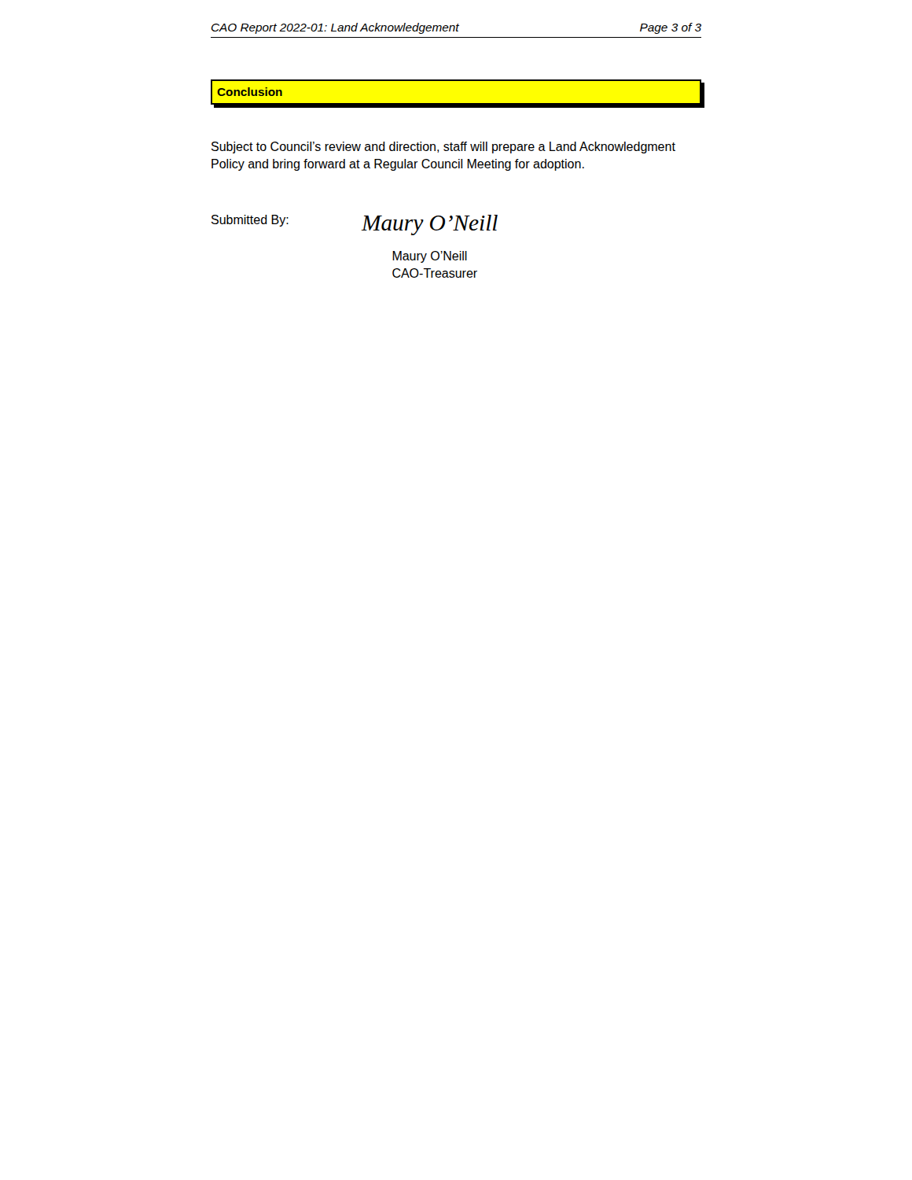CAO Report 2022-01: Land Acknowledgement Page 3 of 3
Conclusion
Subject to Council’s review and direction, staff will prepare a Land Acknowledgment Policy and bring forward at a Regular Council Meeting for adoption.
Submitted By:
Maury O’Neill
Maury O’Neill
CAO-Treasurer